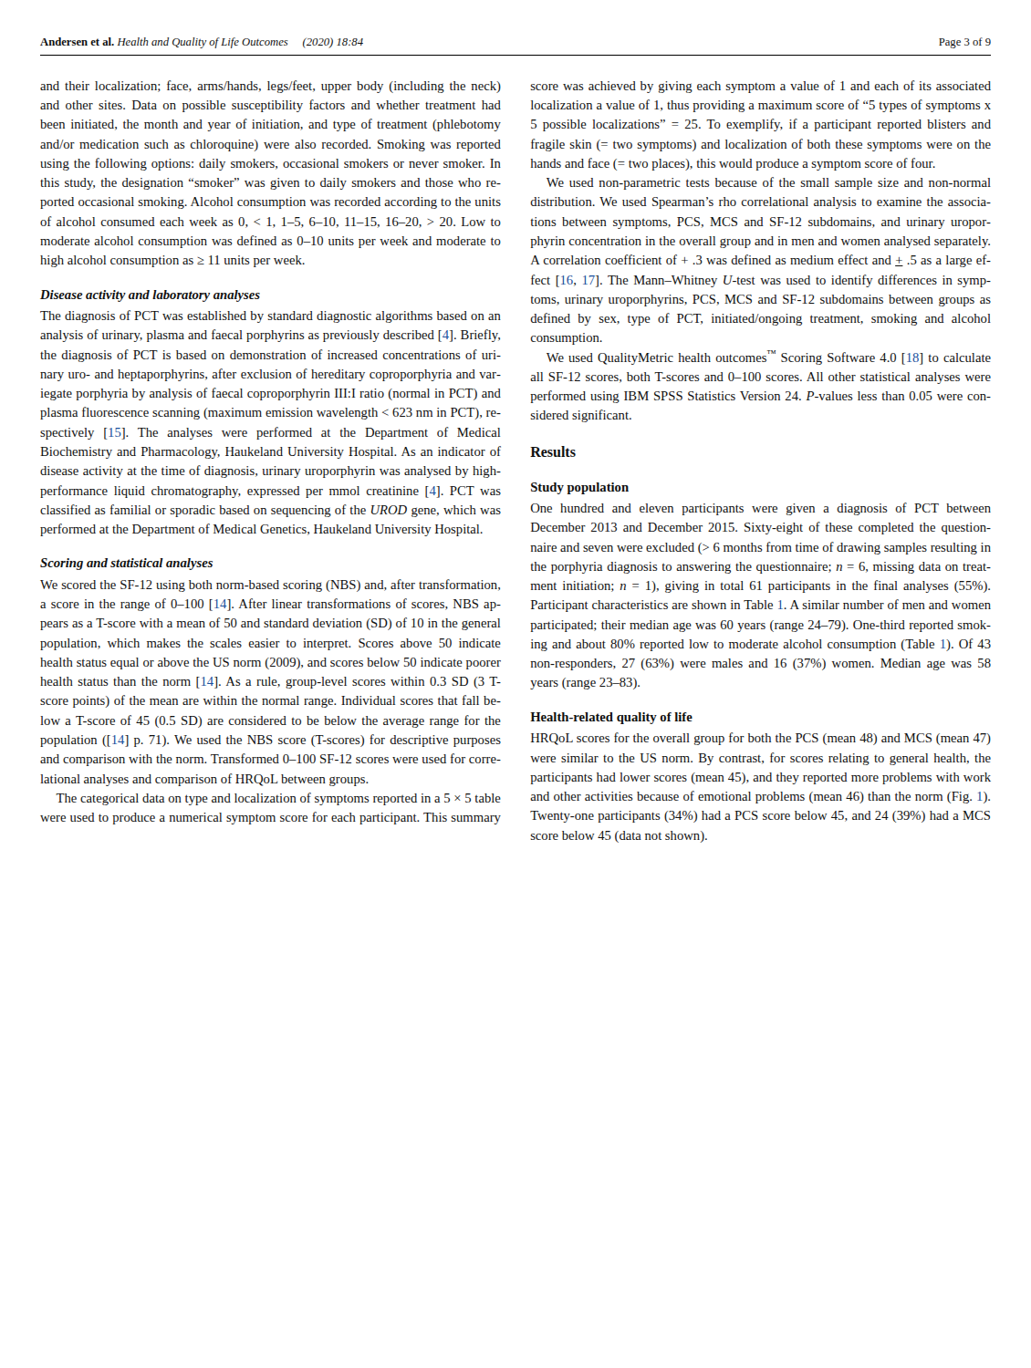Andersen et al. Health and Quality of Life Outcomes (2020) 18:84
Page 3 of 9
and their localization; face, arms/hands, legs/feet, upper body (including the neck) and other sites. Data on possible susceptibility factors and whether treatment had been initiated, the month and year of initiation, and type of treatment (phlebotomy and/or medication such as chloroquine) were also recorded. Smoking was reported using the following options: daily smokers, occasional smokers or never smoker. In this study, the designation “smoker” was given to daily smokers and those who reported occasional smoking. Alcohol consumption was recorded according to the units of alcohol consumed each week as 0, < 1, 1–5, 6–10, 11–15, 16–20, > 20. Low to moderate alcohol consumption was defined as 0–10 units per week and moderate to high alcohol consumption as ≥ 11 units per week.
Disease activity and laboratory analyses
The diagnosis of PCT was established by standard diagnostic algorithms based on an analysis of urinary, plasma and faecal porphyrins as previously described [4]. Briefly, the diagnosis of PCT is based on demonstration of increased concentrations of urinary uro- and heptaporphyrins, after exclusion of hereditary coproporphyria and variegate porphyria by analysis of faecal coproporphyrin III:I ratio (normal in PCT) and plasma fluorescence scanning (maximum emission wavelength < 623 nm in PCT), respectively [15]. The analyses were performed at the Department of Medical Biochemistry and Pharmacology, Haukeland University Hospital. As an indicator of disease activity at the time of diagnosis, urinary uroporphyrin was analysed by high-performance liquid chromatography, expressed per mmol creatinine [4]. PCT was classified as familial or sporadic based on sequencing of the UROD gene, which was performed at the Department of Medical Genetics, Haukeland University Hospital.
Scoring and statistical analyses
We scored the SF-12 using both norm-based scoring (NBS) and, after transformation, a score in the range of 0–100 [14]. After linear transformations of scores, NBS appears as a T-score with a mean of 50 and standard deviation (SD) of 10 in the general population, which makes the scales easier to interpret. Scores above 50 indicate health status equal or above the US norm (2009), and scores below 50 indicate poorer health status than the norm [14]. As a rule, group-level scores within 0.3 SD (3 T-score points) of the mean are within the normal range. Individual scores that fall below a T-score of 45 (0.5 SD) are considered to be below the average range for the population ([14] p. 71). We used the NBS score (T-scores) for descriptive purposes and comparison with the norm. Transformed 0–100 SF-12 scores were used for correlational analyses and comparison of HRQoL between groups.
The categorical data on type and localization of symptoms reported in a 5 × 5 table were used to produce a numerical symptom score for each participant. This summary score was achieved by giving each symptom a value of 1 and each of its associated localization a value of 1, thus providing a maximum score of “5 types of symptoms x 5 possible localizations” = 25. To exemplify, if a participant reported blisters and fragile skin (= two symptoms) and localization of both these symptoms were on the hands and face (= two places), this would produce a symptom score of four.
We used non-parametric tests because of the small sample size and non-normal distribution. We used Spearman’s rho correlational analysis to examine the associations between symptoms, PCS, MCS and SF-12 subdomains, and urinary uroporphyrin concentration in the overall group and in men and women analysed separately. A correlation coefficient of + .3 was defined as medium effect and + .5 as a large effect [16, 17]. The Mann–Whitney U-test was used to identify differences in symptoms, urinary uroporphyrins, PCS, MCS and SF-12 subdomains between groups as defined by sex, type of PCT, initiated/ongoing treatment, smoking and alcohol consumption.
We used QualityMetric health outcomes™ Scoring Software 4.0 [18] to calculate all SF-12 scores, both T-scores and 0–100 scores. All other statistical analyses were performed using IBM SPSS Statistics Version 24. P-values less than 0.05 were considered significant.
Results
Study population
One hundred and eleven participants were given a diagnosis of PCT between December 2013 and December 2015. Sixty-eight of these completed the questionnaire and seven were excluded (> 6 months from time of drawing samples resulting in the porphyria diagnosis to answering the questionnaire; n = 6, missing data on treatment initiation; n = 1), giving in total 61 participants in the final analyses (55%). Participant characteristics are shown in Table 1. A similar number of men and women participated; their median age was 60 years (range 24–79). One-third reported smoking and about 80% reported low to moderate alcohol consumption (Table 1). Of 43 non-responders, 27 (63%) were males and 16 (37%) women. Median age was 58 years (range 23–83).
Health-related quality of life
HRQoL scores for the overall group for both the PCS (mean 48) and MCS (mean 47) were similar to the US norm. By contrast, for scores relating to general health, the participants had lower scores (mean 45), and they reported more problems with work and other activities because of emotional problems (mean 46) than the norm (Fig. 1). Twenty-one participants (34%) had a PCS score below 45, and 24 (39%) had a MCS score below 45 (data not shown).